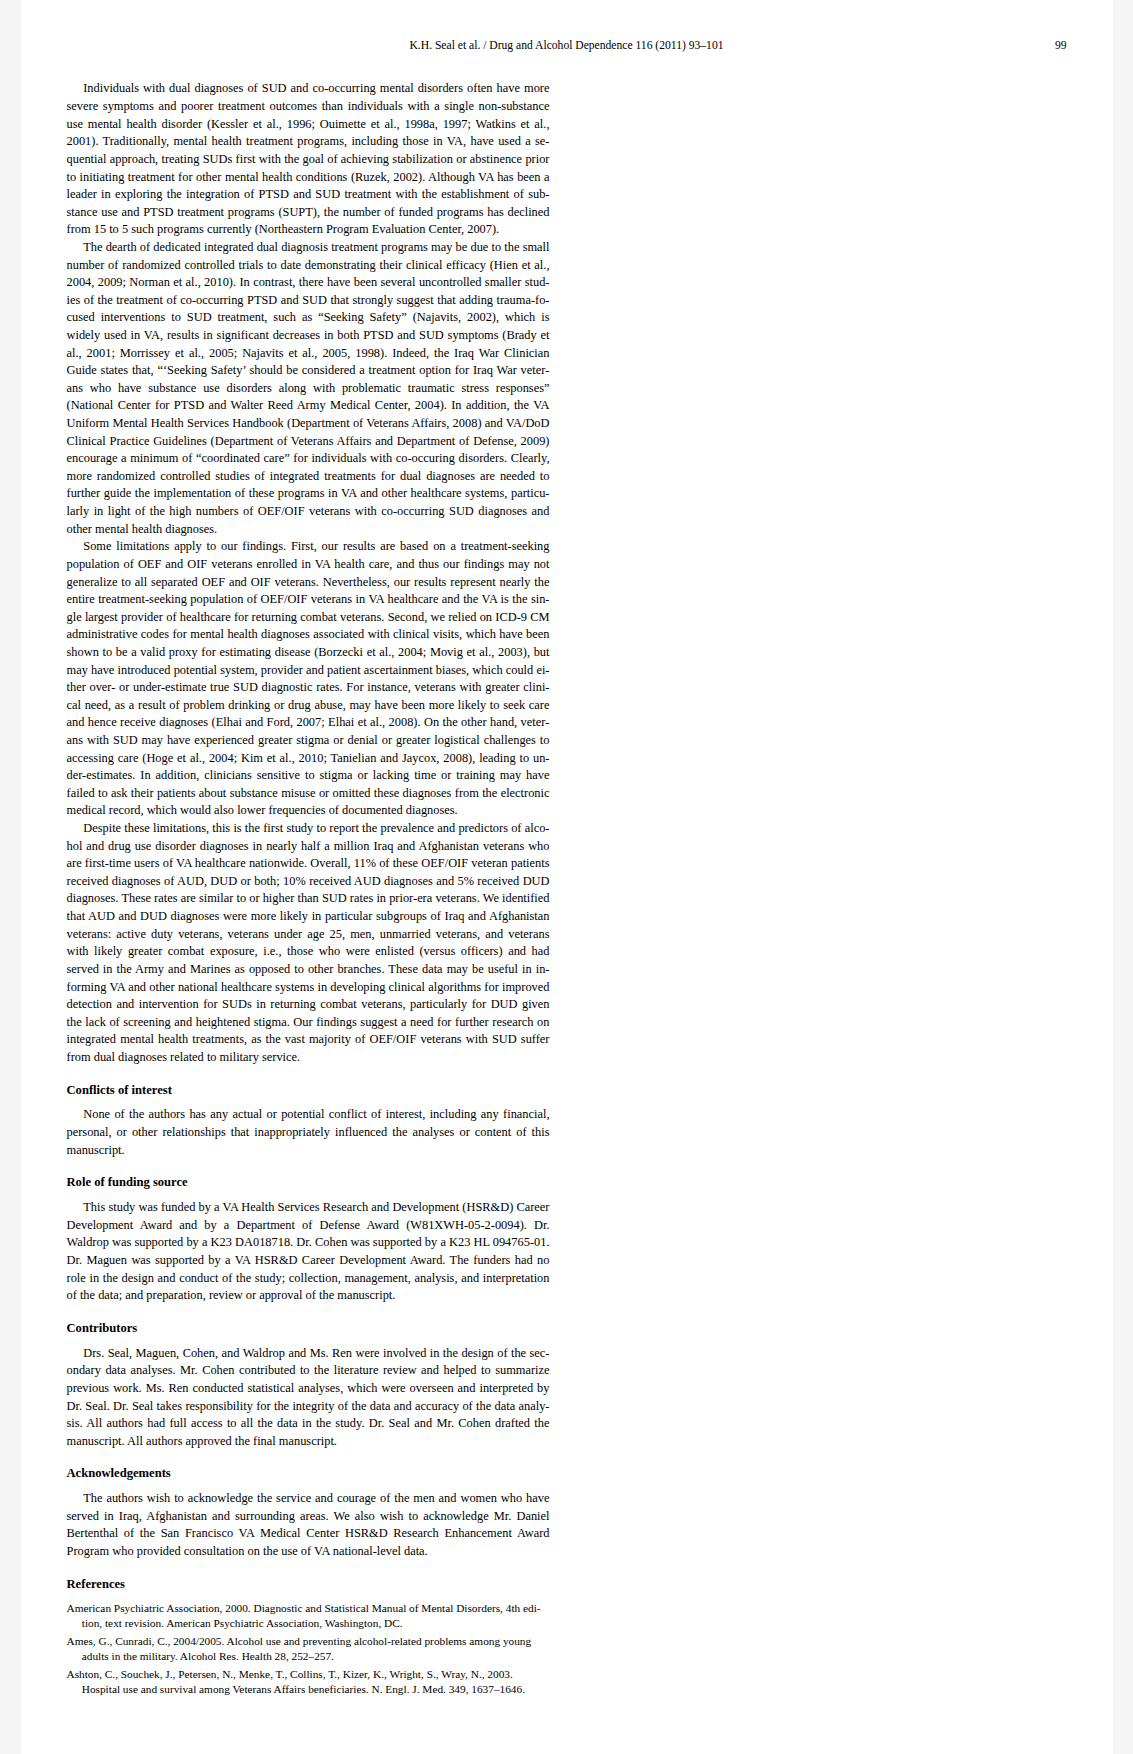K.H. Seal et al. / Drug and Alcohol Dependence 116 (2011) 93–101 99
Individuals with dual diagnoses of SUD and co-occurring mental disorders often have more severe symptoms and poorer treatment outcomes than individuals with a single non-substance use mental health disorder (Kessler et al., 1996; Ouimette et al., 1998a, 1997; Watkins et al., 2001). Traditionally, mental health treatment programs, including those in VA, have used a sequential approach, treating SUDs first with the goal of achieving stabilization or abstinence prior to initiating treatment for other mental health conditions (Ruzek, 2002). Although VA has been a leader in exploring the integration of PTSD and SUD treatment with the establishment of substance use and PTSD treatment programs (SUPT), the number of funded programs has declined from 15 to 5 such programs currently (Northeastern Program Evaluation Center, 2007).
The dearth of dedicated integrated dual diagnosis treatment programs may be due to the small number of randomized controlled trials to date demonstrating their clinical efficacy (Hien et al., 2004, 2009; Norman et al., 2010). In contrast, there have been several uncontrolled smaller studies of the treatment of co-occurring PTSD and SUD that strongly suggest that adding trauma-focused interventions to SUD treatment, such as “Seeking Safety” (Najavits, 2002), which is widely used in VA, results in significant decreases in both PTSD and SUD symptoms (Brady et al., 2001; Morrissey et al., 2005; Najavits et al., 2005, 1998). Indeed, the Iraq War Clinician Guide states that, “‘Seeking Safety’ should be considered a treatment option for Iraq War veterans who have substance use disorders along with problematic traumatic stress responses” (National Center for PTSD and Walter Reed Army Medical Center, 2004). In addition, the VA Uniform Mental Health Services Handbook (Department of Veterans Affairs, 2008) and VA/DoD Clinical Practice Guidelines (Department of Veterans Affairs and Department of Defense, 2009) encourage a minimum of “coordinated care” for individuals with co-occuring disorders. Clearly, more randomized controlled studies of integrated treatments for dual diagnoses are needed to further guide the implementation of these programs in VA and other healthcare systems, particularly in light of the high numbers of OEF/OIF veterans with co-occurring SUD diagnoses and other mental health diagnoses.
Some limitations apply to our findings. First, our results are based on a treatment-seeking population of OEF and OIF veterans enrolled in VA health care, and thus our findings may not generalize to all separated OEF and OIF veterans. Nevertheless, our results represent nearly the entire treatment-seeking population of OEF/OIF veterans in VA healthcare and the VA is the single largest provider of healthcare for returning combat veterans. Second, we relied on ICD-9 CM administrative codes for mental health diagnoses associated with clinical visits, which have been shown to be a valid proxy for estimating disease (Borzecki et al., 2004; Movig et al., 2003), but may have introduced potential system, provider and patient ascertainment biases, which could either over- or under-estimate true SUD diagnostic rates. For instance, veterans with greater clinical need, as a result of problem drinking or drug abuse, may have been more likely to seek care and hence receive diagnoses (Elhai and Ford, 2007; Elhai et al., 2008). On the other hand, veterans with SUD may have experienced greater stigma or denial or greater logistical challenges to accessing care (Hoge et al., 2004; Kim et al., 2010; Tanielian and Jaycox, 2008), leading to under-estimates. In addition, clinicians sensitive to stigma or lacking time or training may have failed to ask their patients about substance misuse or omitted these diagnoses from the electronic medical record, which would also lower frequencies of documented diagnoses.
Despite these limitations, this is the first study to report the prevalence and predictors of alcohol and drug use disorder diagnoses in nearly half a million Iraq and Afghanistan veterans who are first-time users of VA healthcare nationwide. Overall, 11% of these OEF/OIF veteran patients received diagnoses of AUD, DUD or both; 10% received AUD diagnoses and 5% received DUD diagnoses. These rates are similar to or higher than SUD rates in prior-era veterans. We identified that AUD and DUD diagnoses were more likely in particular subgroups of Iraq and Afghanistan veterans: active duty veterans, veterans under age 25, men, unmarried veterans, and veterans with likely greater combat exposure, i.e., those who were enlisted (versus officers) and had served in the Army and Marines as opposed to other branches. These data may be useful in informing VA and other national healthcare systems in developing clinical algorithms for improved detection and intervention for SUDs in returning combat veterans, particularly for DUD given the lack of screening and heightened stigma. Our findings suggest a need for further research on integrated mental health treatments, as the vast majority of OEF/OIF veterans with SUD suffer from dual diagnoses related to military service.
Conflicts of interest
None of the authors has any actual or potential conflict of interest, including any financial, personal, or other relationships that inappropriately influenced the analyses or content of this manuscript.
Role of funding source
This study was funded by a VA Health Services Research and Development (HSR&D) Career Development Award and by a Department of Defense Award (W81XWH-05-2-0094). Dr. Waldrop was supported by a K23 DA018718. Dr. Cohen was supported by a K23 HL 094765-01. Dr. Maguen was supported by a VA HSR&D Career Development Award. The funders had no role in the design and conduct of the study; collection, management, analysis, and interpretation of the data; and preparation, review or approval of the manuscript.
Contributors
Drs. Seal, Maguen, Cohen, and Waldrop and Ms. Ren were involved in the design of the secondary data analyses. Mr. Cohen contributed to the literature review and helped to summarize previous work. Ms. Ren conducted statistical analyses, which were overseen and interpreted by Dr. Seal. Dr. Seal takes responsibility for the integrity of the data and accuracy of the data analysis. All authors had full access to all the data in the study. Dr. Seal and Mr. Cohen drafted the manuscript. All authors approved the final manuscript.
Acknowledgements
The authors wish to acknowledge the service and courage of the men and women who have served in Iraq, Afghanistan and surrounding areas. We also wish to acknowledge Mr. Daniel Bertenthal of the San Francisco VA Medical Center HSR&D Research Enhancement Award Program who provided consultation on the use of VA national-level data.
References
American Psychiatric Association, 2000. Diagnostic and Statistical Manual of Mental Disorders, 4th edition, text revision. American Psychiatric Association, Washington, DC.
Ames, G., Cunradi, C., 2004/2005. Alcohol use and preventing alcohol-related problems among young adults in the military. Alcohol Res. Health 28, 252–257.
Ashton, C., Souchek, J., Petersen, N., Menke, T., Collins, T., Kizer, K., Wright, S., Wray, N., 2003. Hospital use and survival among Veterans Affairs beneficiaries. N. Engl. J. Med. 349, 1637–1646.